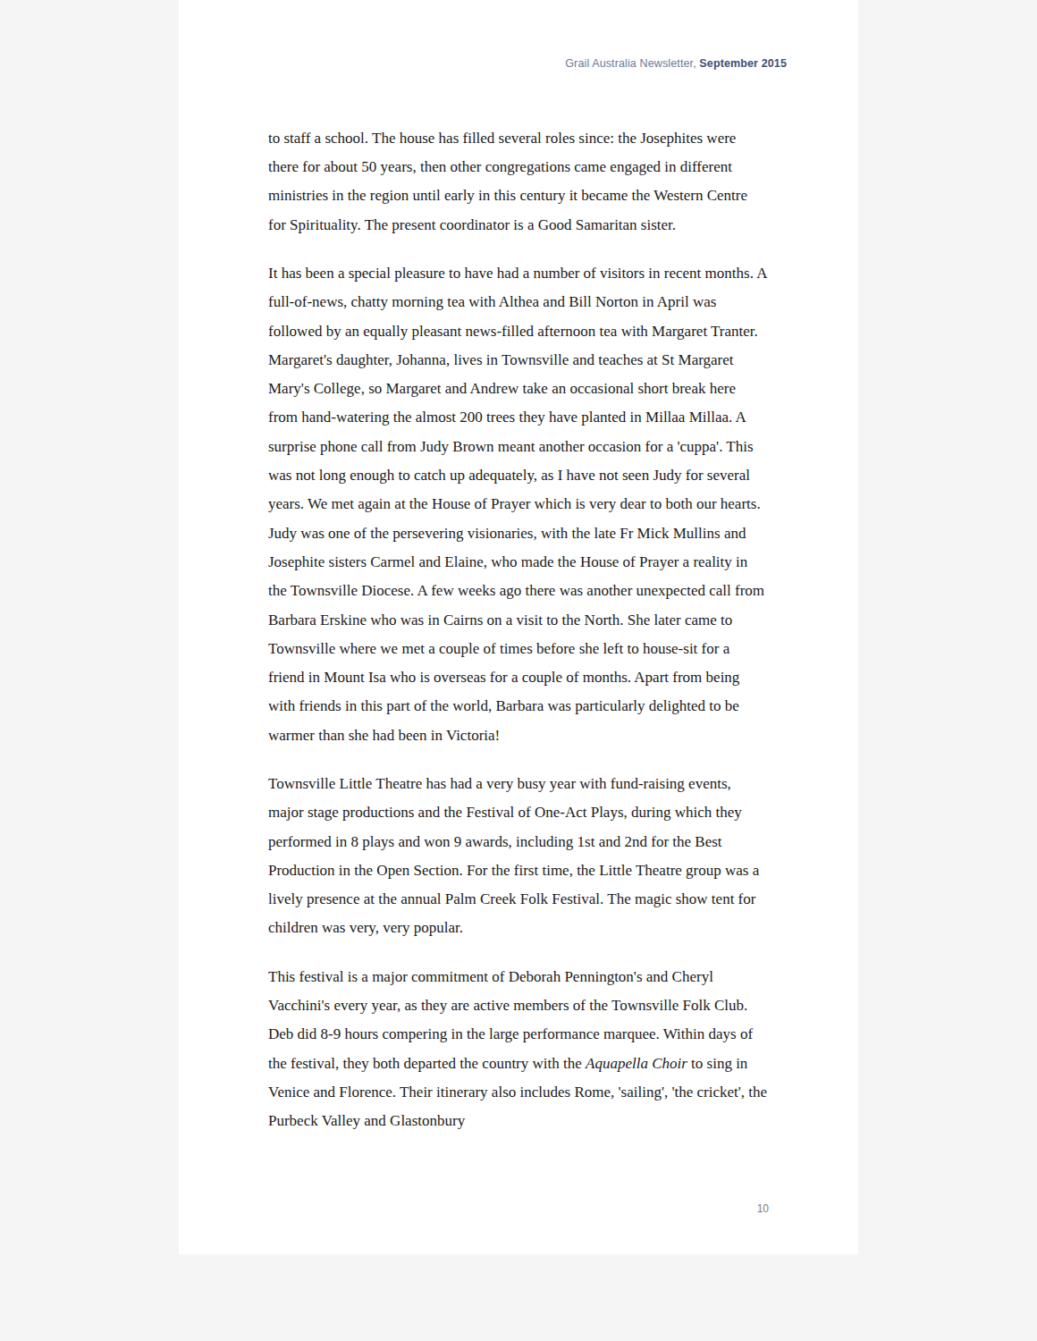Grail Australia Newsletter, September 2015
to staff a school. The house has filled several roles since: the Josephites were there for about 50 years, then other congregations came engaged in different ministries in the region until early in this century it became the Western Centre for Spirituality. The present coordinator is a Good Samaritan sister.
It has been a special pleasure to have had a number of visitors in recent months. A full-of-news, chatty morning tea with Althea and Bill Norton in April was followed by an equally pleasant news-filled afternoon tea with Margaret Tranter. Margaret's daughter, Johanna, lives in Townsville and teaches at St Margaret Mary's College, so Margaret and Andrew take an occasional short break here from hand-watering the almost 200 trees they have planted in Millaa Millaa. A surprise phone call from Judy Brown meant another occasion for a 'cuppa'. This was not long enough to catch up adequately, as I have not seen Judy for several years. We met again at the House of Prayer which is very dear to both our hearts. Judy was one of the persevering visionaries, with the late Fr Mick Mullins and Josephite sisters Carmel and Elaine, who made the House of Prayer a reality in the Townsville Diocese. A few weeks ago there was another unexpected call from Barbara Erskine who was in Cairns on a visit to the North. She later came to Townsville where we met a couple of times before she left to house-sit for a friend in Mount Isa who is overseas for a couple of months. Apart from being with friends in this part of the world, Barbara was particularly delighted to be warmer than she had been in Victoria!
Townsville Little Theatre has had a very busy year with fund-raising events, major stage productions and the Festival of One-Act Plays, during which they performed in 8 plays and won 9 awards, including 1st and 2nd for the Best Production in the Open Section. For the first time, the Little Theatre group was a lively presence at the annual Palm Creek Folk Festival. The magic show tent for children was very, very popular.
This festival is a major commitment of Deborah Pennington's and Cheryl Vacchini's every year, as they are active members of the Townsville Folk Club. Deb did 8-9 hours compering in the large performance marquee. Within days of the festival, they both departed the country with the Aquapella Choir to sing in Venice and Florence. Their itinerary also includes Rome, 'sailing', 'the cricket', the Purbeck Valley and Glastonbury
10